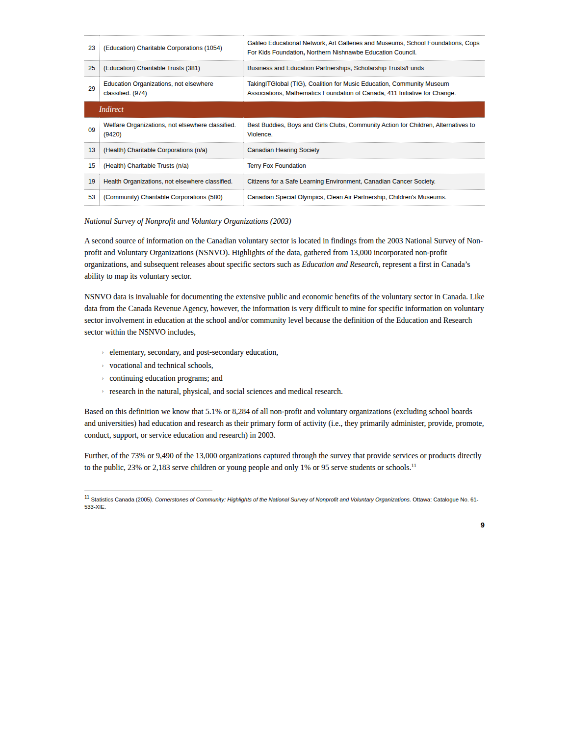| 23 | (Education) Charitable Corporations (1054) | Galileo Educational Network, Art Galleries and Museums, School Foundations, Cops For Kids Foundation , Northern Nishnawbe Education Council. |
| 25 | (Education) Charitable Trusts (381) | Business and Education Partnerships, Scholarship Trusts/Funds |
| 29 | Education Organizations, not elsewhere classified. (974) | TakingITGlobal (TIG), Coalition for Music Education, Community Museum Associations, Mathematics Foundation of Canada, 411 Initiative for Change. |
| Indirect |
| 09 | Welfare Organizations, not elsewhere classified. (9420) | Best Buddies, Boys and Girls Clubs, Community Action for Children, Alternatives to Violence. |
| 13 | (Health) Charitable Corporations (n/a) | Canadian Hearing Society |
| 15 | (Health) Charitable Trusts (n/a) | Terry Fox Foundation |
| 19 | Health Organizations, not elsewhere classified. | Citizens for a Safe Learning Environment, Canadian Cancer Society. |
| 53 | (Community) Charitable Corporations (580) | Canadian Special Olympics, Clean Air Partnership, Children's Museums. |
National Survey of Nonprofit and Voluntary Organizations (2003)
A second source of information on the Canadian voluntary sector is located in findings from the 2003 National Survey of Non-profit and Voluntary Organizations (NSNVO). Highlights of the data, gathered from 13,000 incorporated non-profit organizations, and subsequent releases about specific sectors such as Education and Research, represent a first in Canada’s ability to map its voluntary sector.
NSNVO data is invaluable for documenting the extensive public and economic benefits of the voluntary sector in Canada. Like data from the Canada Revenue Agency, however, the information is very difficult to mine for specific information on voluntary sector involvement in education at the school and/or community level because the definition of the Education and Research sector within the NSNVO includes,
elementary, secondary, and post-secondary education,
vocational and technical schools,
continuing education programs; and
research in the natural, physical, and social sciences and medical research.
Based on this definition we know that 5.1% or 8,284 of all non-profit and voluntary organizations (excluding school boards and universities) had education and research as their primary form of activity (i.e., they primarily administer, provide, promote, conduct, support, or service education and research) in 2003.
Further, of the 73% or 9,490 of the 13,000 organizations captured through the survey that provide services or products directly to the public, 23% or 2,183 serve children or young people and only 1% or 95 serve students or schools.11
11 Statistics Canada (2005). Cornerstones of Community: Highlights of the National Survey of Nonprofit and Voluntary Organizations. Ottawa: Catalogue No. 61-533-XIE.
9